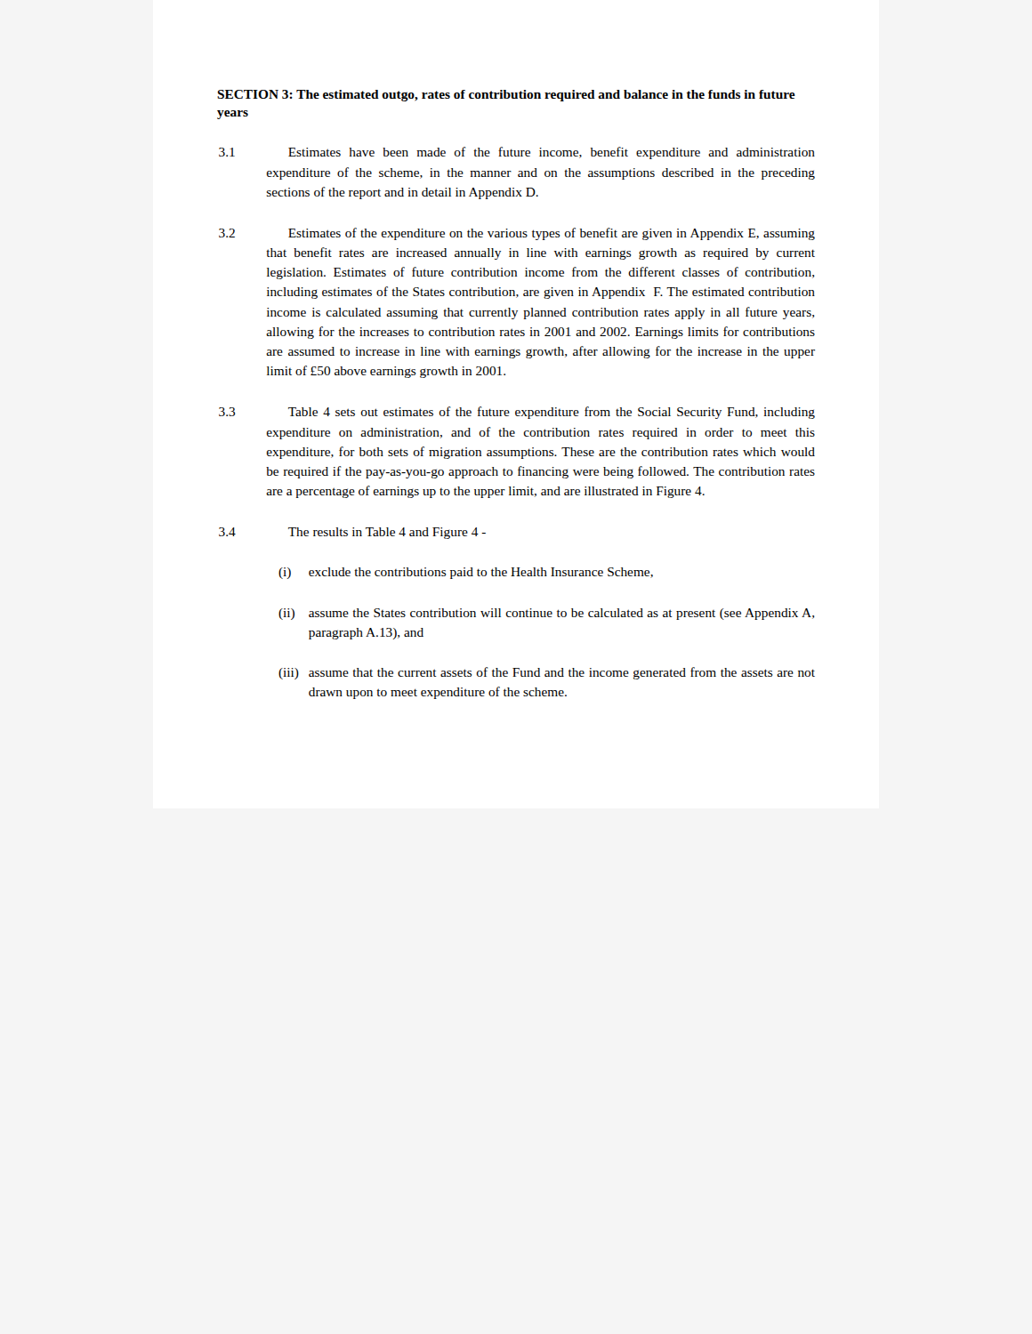SECTION 3: The estimated outgo, rates of contribution required and balance in the funds in future years
3.1
Estimates have been made of the future income, benefit expenditure and administration expenditure of the scheme, in the manner and on the assumptions described in the preceding sections of the report and in detail in Appendix D.
3.2
Estimates of the expenditure on the various types of benefit are given in Appendix E, assuming that benefit rates are increased annually in line with earnings growth as required by current legislation. Estimates of future contribution income from the different classes of contribution, including estimates of the States contribution, are given in Appendix F. The estimated contribution income is calculated assuming that currently planned contribution rates apply in all future years, allowing for the increases to contribution rates in 2001 and 2002. Earnings limits for contributions are assumed to increase in line with earnings growth, after allowing for the increase in the upper limit of £50 above earnings growth in 2001.
3.3
Table 4 sets out estimates of the future expenditure from the Social Security Fund, including expenditure on administration, and of the contribution rates required in order to meet this expenditure, for both sets of migration assumptions. These are the contribution rates which would be required if the pay-as-you-go approach to financing were being followed. The contribution rates are a percentage of earnings up to the upper limit, and are illustrated in Figure 4.
3.4
The results in Table 4 and Figure 4 -
(i) exclude the contributions paid to the Health Insurance Scheme,
(ii) assume the States contribution will continue to be calculated as at present (see Appendix A, paragraph A.13), and
(iii) assume that the current assets of the Fund and the income generated from the assets are not drawn upon to meet expenditure of the scheme.